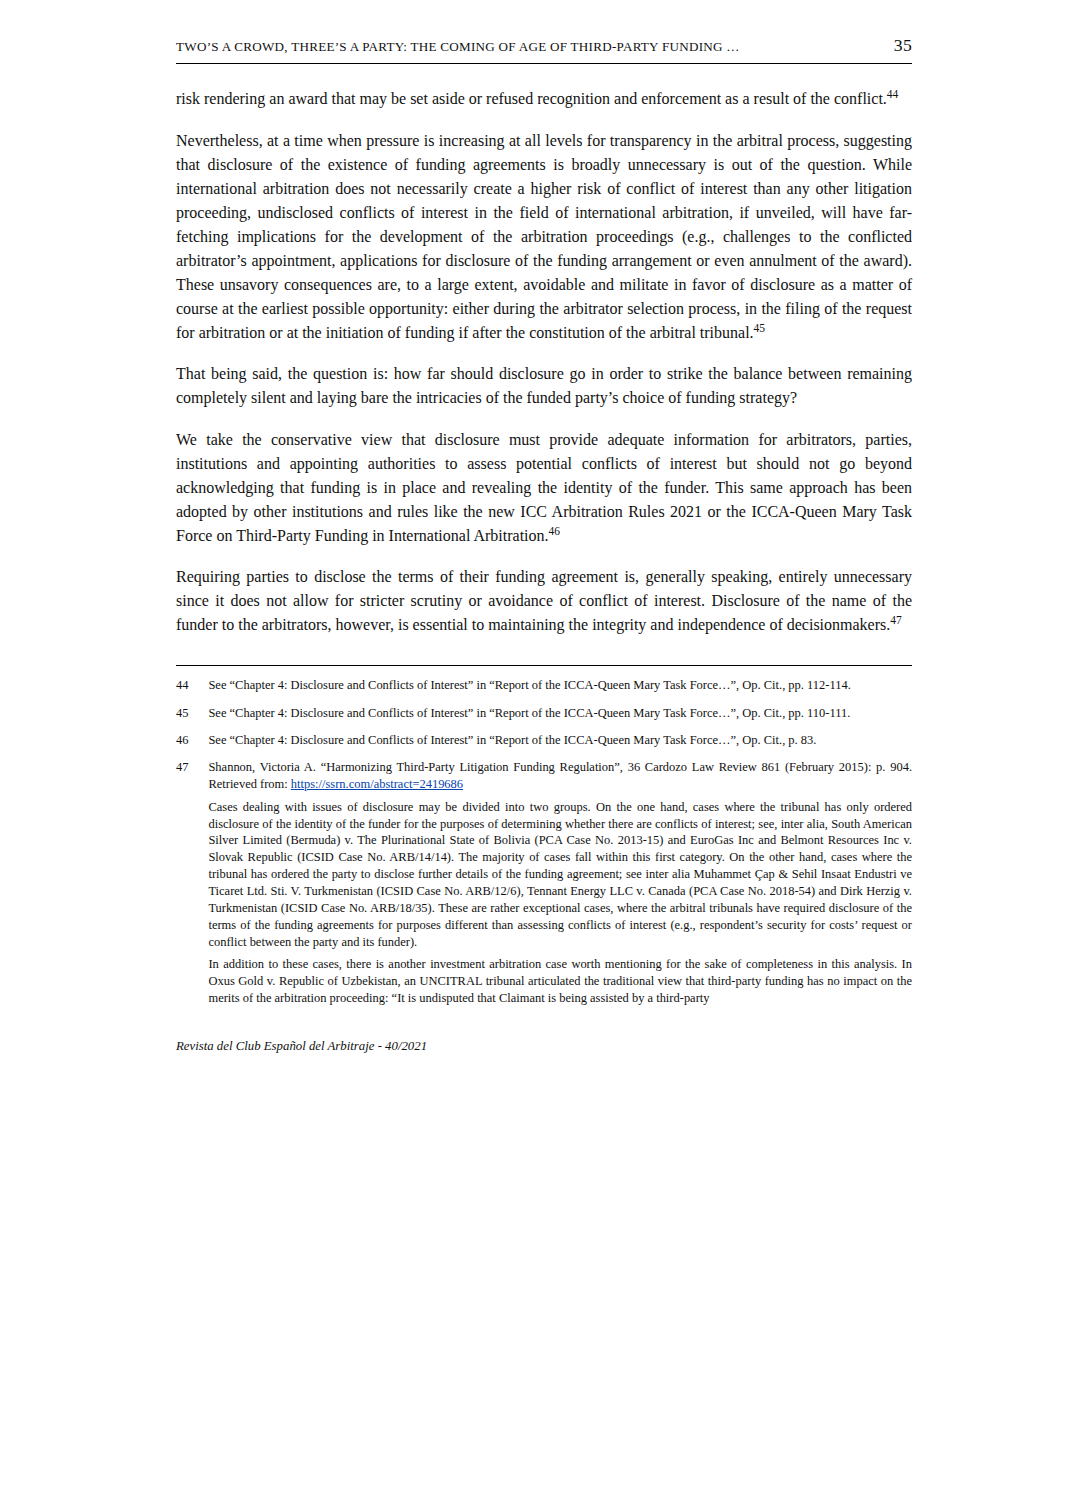Two’s a crowd, three’s a party: the coming of age of third-party funding … 35
risk rendering an award that may be set aside or refused recognition and enforcement as a result of the conflict.44
Nevertheless, at a time when pressure is increasing at all levels for transparency in the arbitral process, suggesting that disclosure of the existence of funding agreements is broadly unnecessary is out of the question. While international arbitration does not necessarily create a higher risk of conflict of interest than any other litigation proceeding, undisclosed conflicts of interest in the field of international arbitration, if unveiled, will have far-fetching implications for the development of the arbitration proceedings (e.g., challenges to the conflicted arbitrator’s appointment, applications for disclosure of the funding arrangement or even annulment of the award). These unsavory consequences are, to a large extent, avoidable and militate in favor of disclosure as a matter of course at the earliest possible opportunity: either during the arbitrator selection process, in the filing of the request for arbitration or at the initiation of funding if after the constitution of the arbitral tribunal.45
That being said, the question is: how far should disclosure go in order to strike the balance between remaining completely silent and laying bare the intricacies of the funded party’s choice of funding strategy?
We take the conservative view that disclosure must provide adequate information for arbitrators, parties, institutions and appointing authorities to assess potential conflicts of interest but should not go beyond acknowledging that funding is in place and revealing the identity of the funder. This same approach has been adopted by other institutions and rules like the new ICC Arbitration Rules 2021 or the ICCA-Queen Mary Task Force on Third-Party Funding in International Arbitration.46
Requiring parties to disclose the terms of their funding agreement is, generally speaking, entirely unnecessary since it does not allow for stricter scrutiny or avoidance of conflict of interest. Disclosure of the name of the funder to the arbitrators, however, is essential to maintaining the integrity and independence of decisionmakers.47
44 See “Chapter 4: Disclosure and Conflicts of Interest” in “Report of the ICCA-Queen Mary Task Force…”, Op. Cit., pp. 112-114.
45 See “Chapter 4: Disclosure and Conflicts of Interest” in “Report of the ICCA-Queen Mary Task Force…”, Op. Cit., pp. 110-111.
46 See “Chapter 4: Disclosure and Conflicts of Interest” in “Report of the ICCA-Queen Mary Task Force…”, Op. Cit., p. 83.
47 Shannon, Victoria A. “Harmonizing Third-Party Litigation Funding Regulation”, 36 Cardozo Law Review 861 (February 2015): p. 904. Retrieved from: https://ssrn.com/abstract=2419686
Cases dealing with issues of disclosure may be divided into two groups. On the one hand, cases where the tribunal has only ordered disclosure of the identity of the funder for the purposes of determining whether there are conflicts of interest; see, inter alia, South American Silver Limited (Bermuda) v. The Plurinational State of Bolivia (PCA Case No. 2013-15) and EuroGas Inc and Belmont Resources Inc v. Slovak Republic (ICSID Case No. ARB/14/14). The majority of cases fall within this first category. On the other hand, cases where the tribunal has ordered the party to disclose further details of the funding agreement; see inter alia Muhammet Çap & Sehil Insaat Endustri ve Ticaret Ltd. Sti. V. Turkmenistan (ICSID Case No. ARB/12/6), Tennant Energy LLC v. Canada (PCA Case No. 2018-54) and Dirk Herzig v. Turkmenistan (ICSID Case No. ARB/18/35). These are rather exceptional cases, where the arbitral tribunals have required disclosure of the terms of the funding agreements for purposes different than assessing conflicts of interest (e.g., respondent’s security for costs’ request or conflict between the party and its funder).
In addition to these cases, there is another investment arbitration case worth mentioning for the sake of completeness in this analysis. In Oxus Gold v. Republic of Uzbekistan, an UNCITRAL tribunal articulated the traditional view that third-party funding has no impact on the merits of the arbitration proceeding: “It is undisputed that Claimant is being assisted by a third-party
Revista del Club Español del Arbitraje - 40/2021